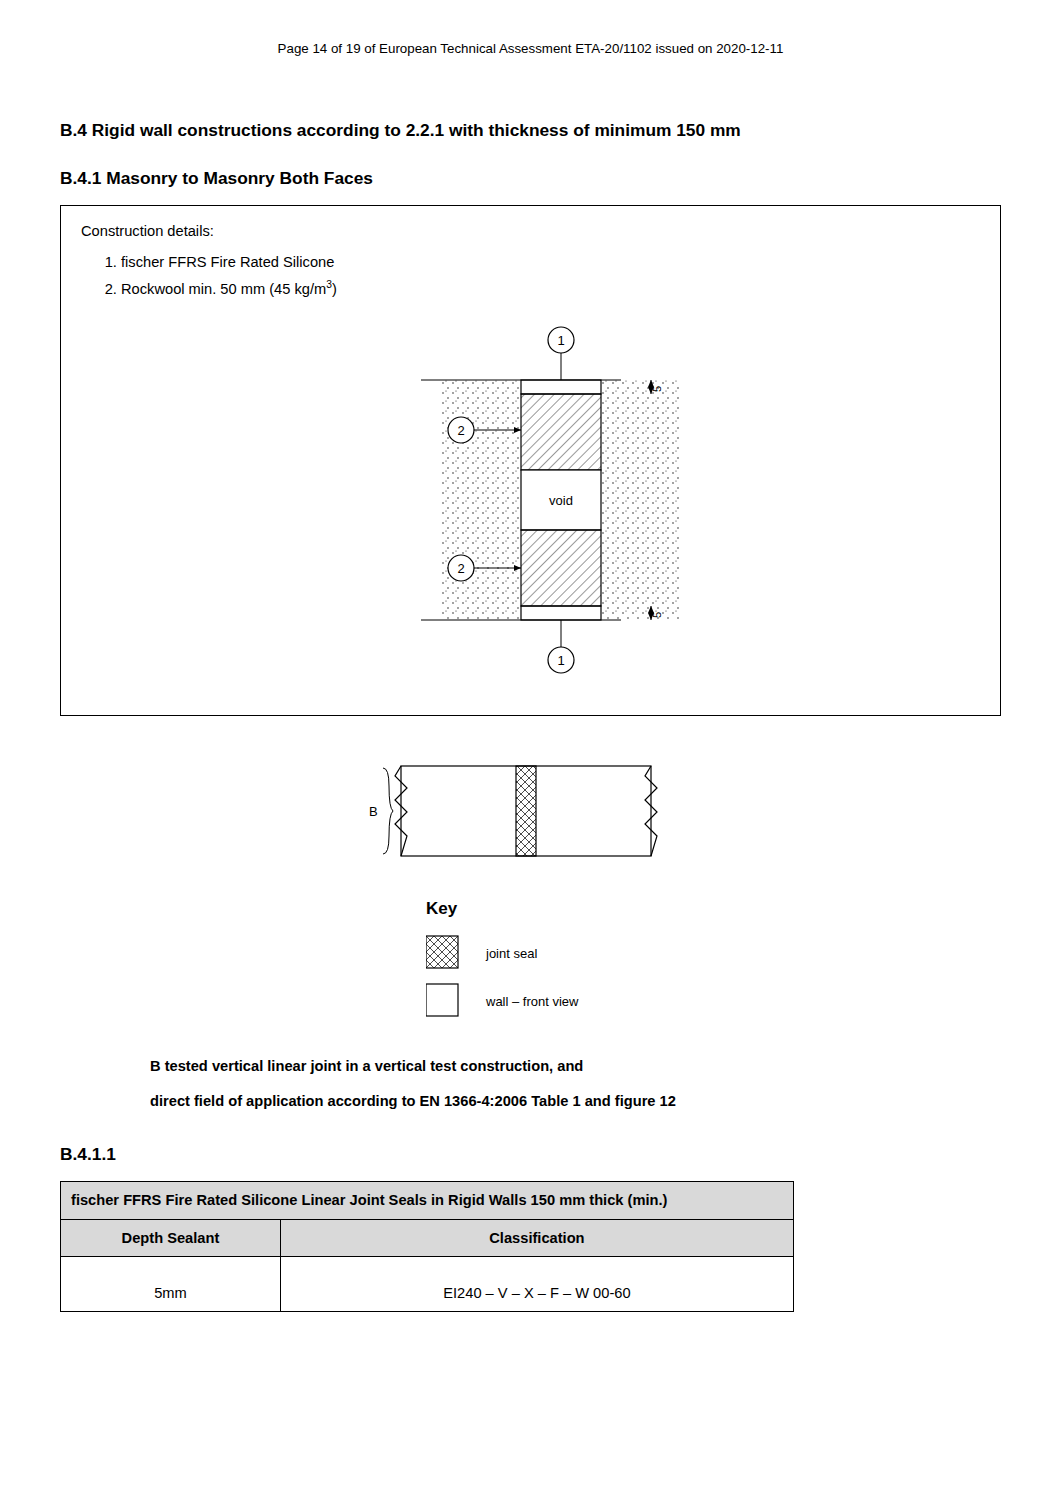Page 14 of 19 of European Technical Assessment ETA-20/1102 issued on 2020-12-11
B.4 Rigid wall constructions according to 2.2.1 with thickness of minimum 150 mm
B.4.1 Masonry to Masonry Both Faces
Construction details:
fischer FFRS Fire Rated Silicone
Rockwool min. 50 mm (45 kg/m3)
void 1 1 2 2 5 5
B
Key joint seal wall – front view
B tested vertical linear joint in a vertical test construction, and
direct field of application according to EN 1366-4:2006 Table 1 and figure 12
B.4.1.1
| fischer FFRS Fire Rated Silicone Linear Joint Seals in Rigid Walls 150 mm thick (min.) |
| Depth Sealant | Classification |
| 5mm | EI240 – V – X – F – W 00-60 |